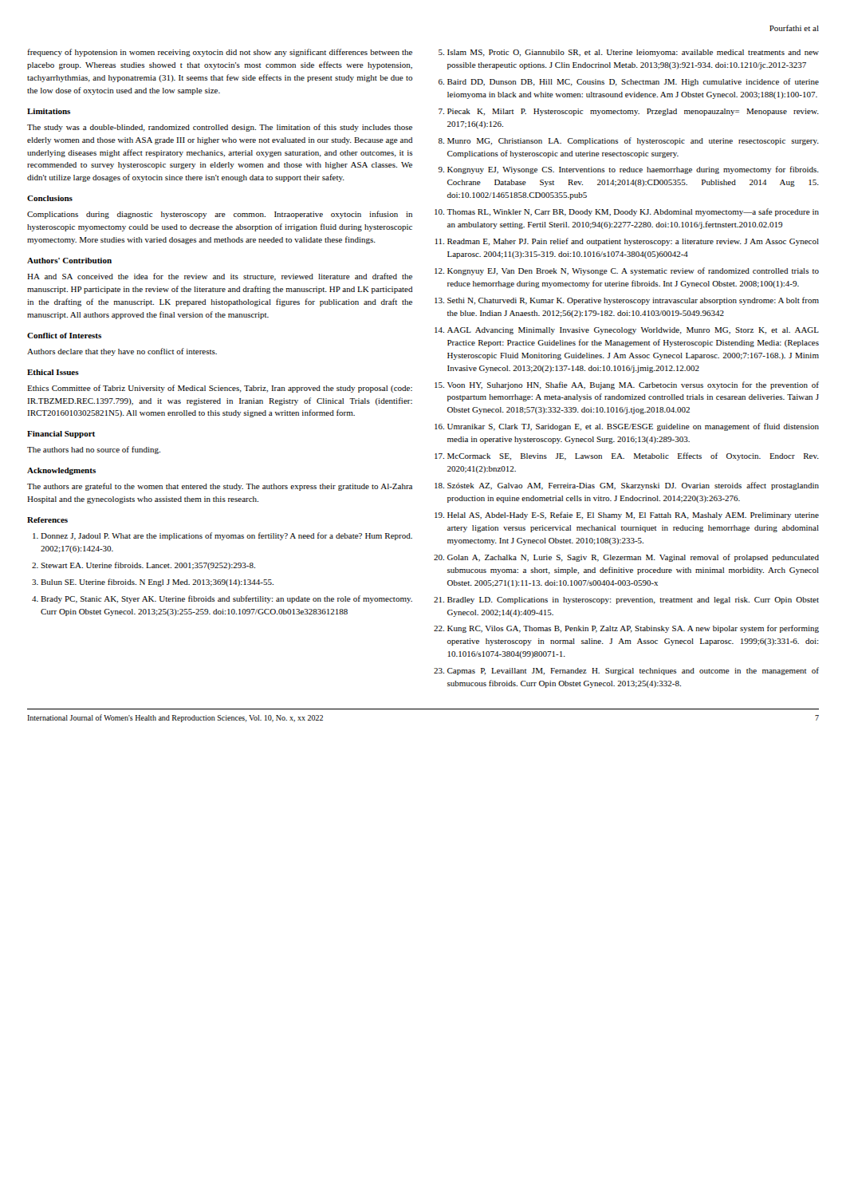Pourfathi et al
frequency of hypotension in women receiving oxytocin did not show any significant differences between the placebo group. Whereas studies showed t that oxytocin's most common side effects were hypotension, tachyarrhythmias, and hyponatremia (31). It seems that few side effects in the present study might be due to the low dose of oxytocin used and the low sample size.
Limitations
The study was a double-blinded, randomized controlled design. The limitation of this study includes those elderly women and those with ASA grade III or higher who were not evaluated in our study. Because age and underlying diseases might affect respiratory mechanics, arterial oxygen saturation, and other outcomes, it is recommended to survey hysteroscopic surgery in elderly women and those with higher ASA classes. We didn't utilize large dosages of oxytocin since there isn't enough data to support their safety.
Conclusions
Complications during diagnostic hysteroscopy are common. Intraoperative oxytocin infusion in hysteroscopic myomectomy could be used to decrease the absorption of irrigation fluid during hysteroscopic myomectomy. More studies with varied dosages and methods are needed to validate these findings.
Authors' Contribution
HA and SA conceived the idea for the review and its structure, reviewed literature and drafted the manuscript. HP participate in the review of the literature and drafting the manuscript. HP and LK participated in the drafting of the manuscript. LK prepared histopathological figures for publication and draft the manuscript. All authors approved the final version of the manuscript.
Conflict of Interests
Authors declare that they have no conflict of interests.
Ethical Issues
Ethics Committee of Tabriz University of Medical Sciences, Tabriz, Iran approved the study proposal (code: IR.TBZMED.REC.1397.799), and it was registered in Iranian Registry of Clinical Trials (identifier: IRCT20160103025821N5). All women enrolled to this study signed a written informed form.
Financial Support
The authors had no source of funding.
Acknowledgments
The authors are grateful to the women that entered the study. The authors express their gratitude to Al-Zahra Hospital and the gynecologists who assisted them in this research.
References
Donnez J, Jadoul P. What are the implications of myomas on fertility? A need for a debate? Hum Reprod. 2002;17(6):1424-30.
Stewart EA. Uterine fibroids. Lancet. 2001;357(9252):293-8.
Bulun SE. Uterine fibroids. N Engl J Med. 2013;369(14):1344-55.
Brady PC, Stanic AK, Styer AK. Uterine fibroids and subfertility: an update on the role of myomectomy. Curr Opin Obstet Gynecol. 2013;25(3):255-259. doi:10.1097/GCO.0b013e3283612188
Islam MS, Protic O, Giannubilo SR, et al. Uterine leiomyoma: available medical treatments and new possible therapeutic options. J Clin Endocrinol Metab. 2013;98(3):921-934. doi:10.1210/jc.2012-3237
Baird DD, Dunson DB, Hill MC, Cousins D, Schectman JM. High cumulative incidence of uterine leiomyoma in black and white women: ultrasound evidence. Am J Obstet Gynecol. 2003;188(1):100-107.
Piecak K, Milart P. Hysteroscopic myomectomy. Przeglad menopauzalny= Menopause review. 2017;16(4):126.
Munro MG, Christianson LA. Complications of hysteroscopic and uterine resectoscopic surgery. Complications of hysteroscopic and uterine resectoscopic surgery.
Kongnyuy EJ, Wiysonge CS. Interventions to reduce haemorrhage during myomectomy for fibroids. Cochrane Database Syst Rev. 2014;2014(8):CD005355. Published 2014 Aug 15. doi:10.1002/14651858.CD005355.pub5
Thomas RL, Winkler N, Carr BR, Doody KM, Doody KJ. Abdominal myomectomy—a safe procedure in an ambulatory setting. Fertil Steril. 2010;94(6):2277-2280. doi:10.1016/j.fertnstert.2010.02.019
Readman E, Maher PJ. Pain relief and outpatient hysteroscopy: a literature review. J Am Assoc Gynecol Laparosc. 2004;11(3):315-319. doi:10.1016/s1074-3804(05)60042-4
Kongnyuy EJ, Van Den Broek N, Wiysonge C. A systematic review of randomized controlled trials to reduce hemorrhage during myomectomy for uterine fibroids. Int J Gynecol Obstet. 2008;100(1):4-9.
Sethi N, Chaturvedi R, Kumar K. Operative hysteroscopy intravascular absorption syndrome: A bolt from the blue. Indian J Anaesth. 2012;56(2):179-182. doi:10.4103/0019-5049.96342
AAGL Advancing Minimally Invasive Gynecology Worldwide, Munro MG, Storz K, et al. AAGL Practice Report: Practice Guidelines for the Management of Hysteroscopic Distending Media: (Replaces Hysteroscopic Fluid Monitoring Guidelines. J Am Assoc Gynecol Laparosc. 2000;7:167-168.). J Minim Invasive Gynecol. 2013;20(2):137-148. doi:10.1016/j.jmig.2012.12.002
Voon HY, Suharjono HN, Shafie AA, Bujang MA. Carbetocin versus oxytocin for the prevention of postpartum hemorrhage: A meta-analysis of randomized controlled trials in cesarean deliveries. Taiwan J Obstet Gynecol. 2018;57(3):332-339. doi:10.1016/j.tjog.2018.04.002
Umranikar S, Clark TJ, Saridogan E, et al. BSGE/ESGE guideline on management of fluid distension media in operative hysteroscopy. Gynecol Surg. 2016;13(4):289-303.
McCormack SE, Blevins JE, Lawson EA. Metabolic Effects of Oxytocin. Endocr Rev. 2020;41(2):bnz012.
Szóstek AZ, Galvao AM, Ferreira-Dias GM, Skarzynski DJ. Ovarian steroids affect prostaglandin production in equine endometrial cells in vitro. J Endocrinol. 2014;220(3):263-276.
Helal AS, Abdel-Hady E-S, Refaie E, El Shamy M, El Fattah RA, Mashaly AEM. Preliminary uterine artery ligation versus pericervical mechanical tourniquet in reducing hemorrhage during abdominal myomectomy. Int J Gynecol Obstet. 2010;108(3):233-5.
Golan A, Zachalka N, Lurie S, Sagiv R, Glezerman M. Vaginal removal of prolapsed pedunculated submucous myoma: a short, simple, and definitive procedure with minimal morbidity. Arch Gynecol Obstet. 2005;271(1):11-13. doi:10.1007/s00404-003-0590-x
Bradley LD. Complications in hysteroscopy: prevention, treatment and legal risk. Curr Opin Obstet Gynecol. 2002;14(4):409-415.
Kung RC, Vilos GA, Thomas B, Penkin P, Zaltz AP, Stabinsky SA. A new bipolar system for performing operative hysteroscopy in normal saline. J Am Assoc Gynecol Laparosc. 1999;6(3):331-6. doi: 10.1016/s1074-3804(99)80071-1.
Capmas P, Levaillant JM, Fernandez H. Surgical techniques and outcome in the management of submucous fibroids. Curr Opin Obstet Gynecol. 2013;25(4):332-8.
International Journal of Women's Health and Reproduction Sciences, Vol. 10, No. x, xx 2022 7